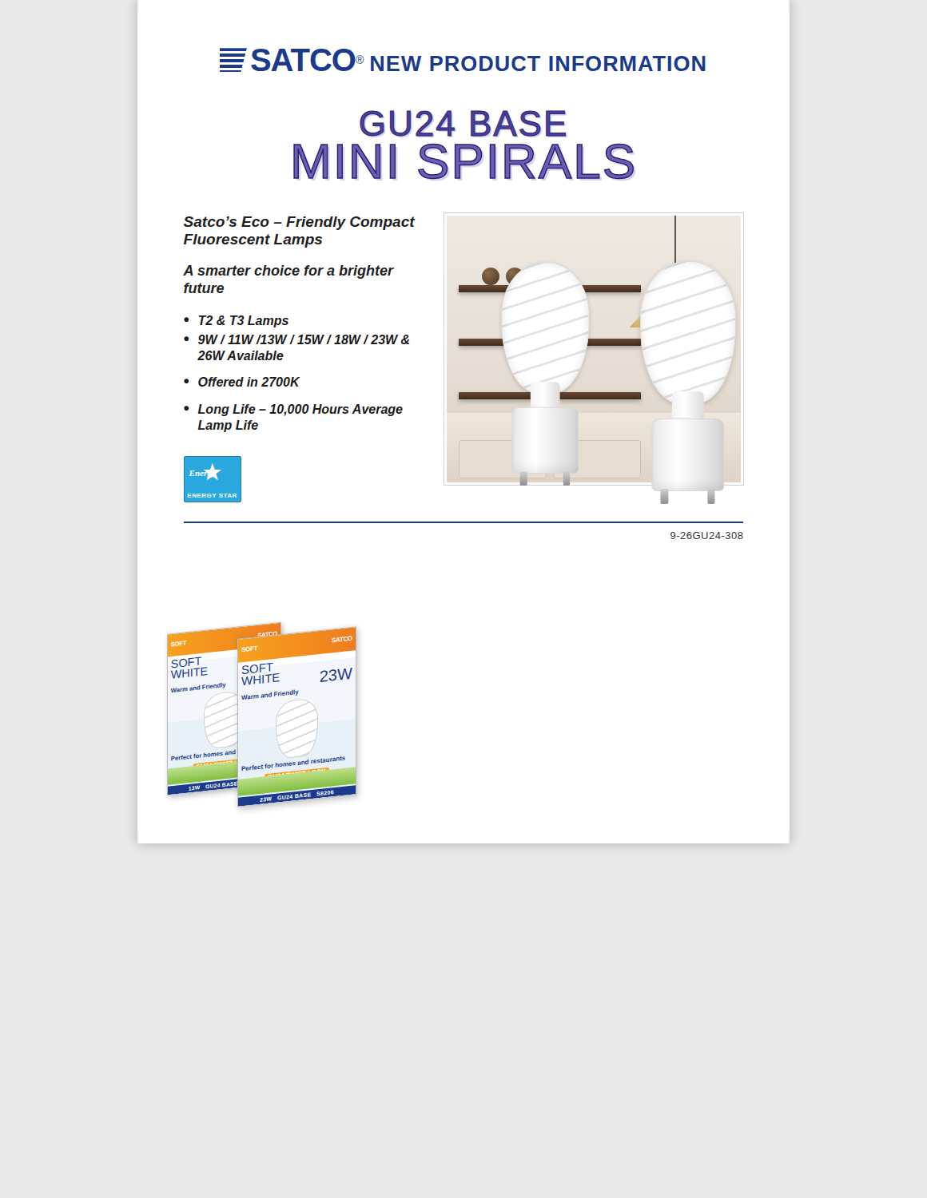SATCO®
New Product Information
GU24 BASE
MINI SPIRALS
Satco’s Eco – Friendly Compact Fluorescent Lamps
A smarter choice for a brighter future
T2 & T3 Lamps
9W / 11W /13W / 15W / 18W / 23W & 26W Available
Offered in 2700K
Long Life – 10,000 Hours Average Lamp Life
★ Energy ENERGY STAR
SOFT SATCO
SOFT
WHITE
13W
Warm and Friendly
Perfect for homes and restaurants
GU24 TWIST LOCK
2700K
Light Output800 Lumens
Energy Used13 Watts
Life10000 Hours
13W GU24 BASE S8205
SOFT SATCO
SOFT
WHITE
23W
Warm and Friendly
Perfect for homes and restaurants
GU24 TWIST LOCK
2700K
Light Output1600 Lumens
Energy Used23 Watts
Life10000 Hours
23W GU24 BASE S8206
9-26GU24-308